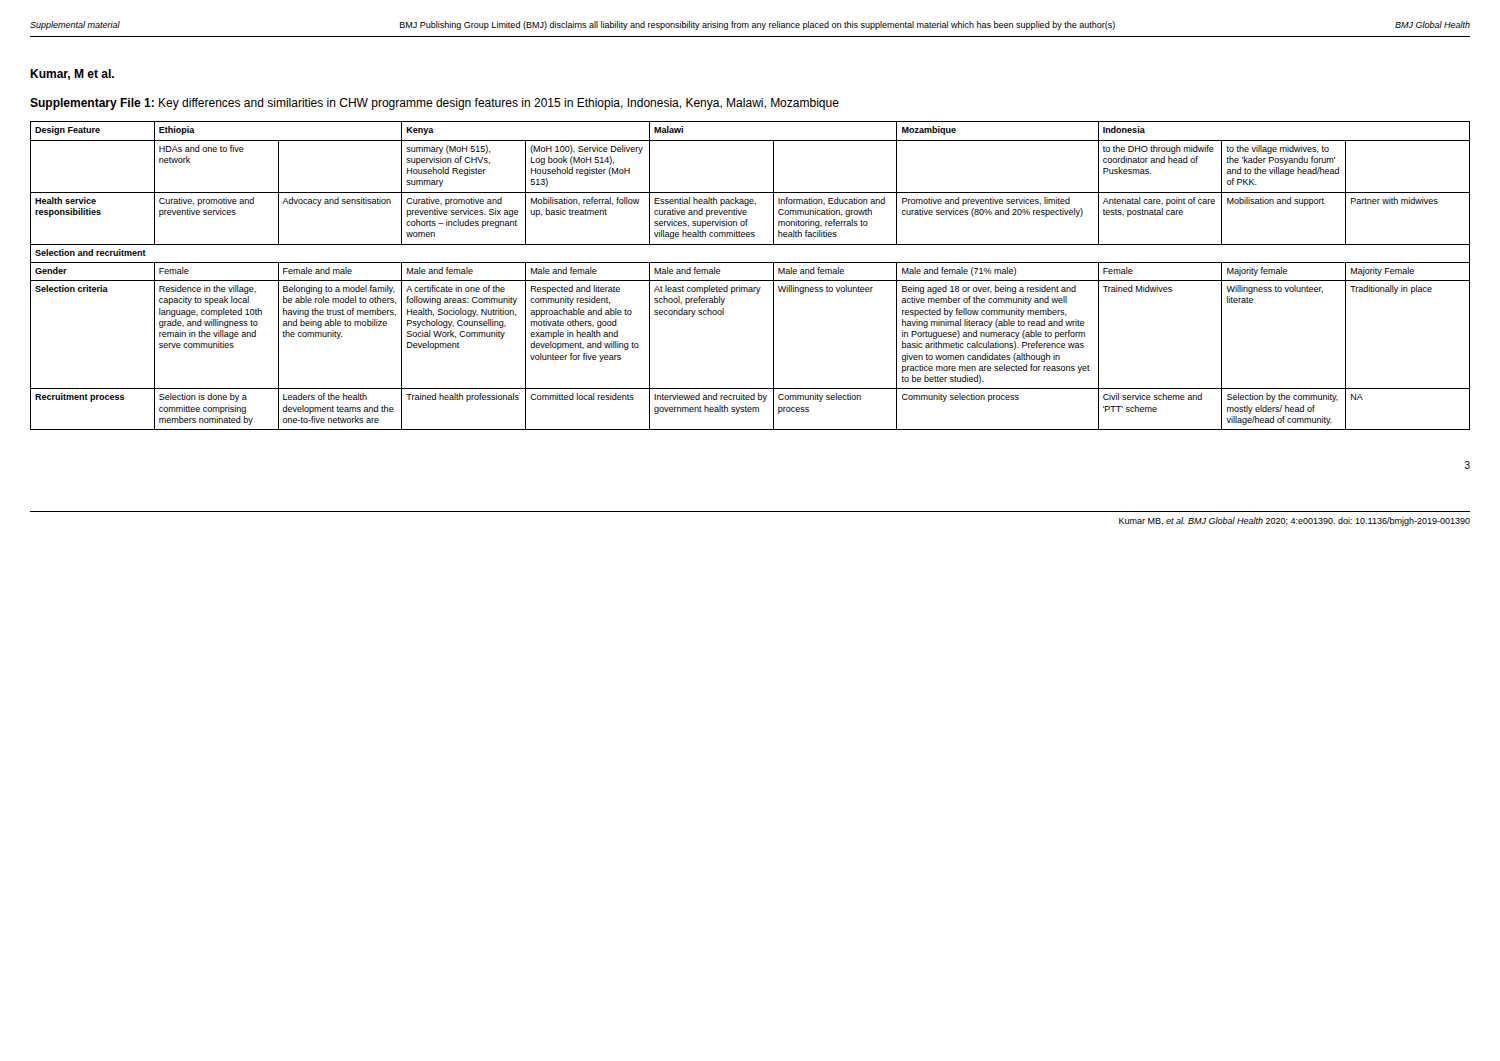Supplemental material
BMJ Publishing Group Limited (BMJ) disclaims all liability and responsibility arising from any reliance placed on this supplemental material which has been supplied by the author(s)
BMJ Global Health
Kumar, M et al.
Supplementary File 1: Key differences and similarities in CHW programme design features in 2015 in Ethiopia, Indonesia, Kenya, Malawi, Mozambique
| Design Feature | Ethiopia | Kenya | Malawi | Mozambique | Indonesia |
| --- | --- | --- | --- | --- | --- |
| | HDAs and one to five network | | summary (MoH 515), supervision of CHVs, Household Register summary | (MoH 100), Service Delivery Log book (MoH 514), Household register (MoH 513) | | | | to the DHO through midwife coordinator and head of Puskesmas. | to the village midwives, to the 'kader Posyandu forum' and to the village head/head of PKK. | |
| Health service responsibilities | Curative, promotive and preventive services | Advocacy and sensitisation | Curative, promotive and preventive services. Six age cohorts – includes pregnant women | Mobilisation, referral, follow up, basic treatment | Essential health package, curative and preventive services, supervision of village health committees | Information, Education and Communication, growth monitoring, referrals to health facilities | Promotive and preventive services, limited curative services (80% and 20% respectively) | Antenatal care, point of care tests, postnatal care | Mobilisation and support | Partner with midwives |
| Selection and recruitment |
| Gender | Female | Female and male | Male and female | Male and female | Male and female | Male and female | Male and female (71% male) | Female | Majority female | Majority Female |
| Selection criteria | Residence in the village, capacity to speak local language, completed 10th grade, and willingness to remain in the village and serve communities | Belonging to a model family, be able role model to others, having the trust of members, and being able to mobilize the community. | A certificate in one of the following areas: Community Health, Sociology, Nutrition, Psychology, Counselling, Social Work, Community Development | Respected and literate community resident, approachable and able to motivate others, good example in health and development, and willing to volunteer for five years | At least completed primary school, preferably secondary school | Willingness to volunteer | Being aged 18 or over, being a resident and active member of the community and well respected by fellow community members, having minimal literacy (able to read and write in Portuguese) and numeracy (able to perform basic arithmetic calculations). Preference was given to women candidates (although in practice more men are selected for reasons yet to be better studied). | Trained Midwives | Willingness to volunteer, literate | Traditionally in place |
| Recruitment process | Selection is done by a committee comprising members nominated by | Leaders of the health development teams and the one-to-five networks are | Trained health professionals | Committed local residents | Interviewed and recruited by government health system | Community selection process | Community selection process | Civil service scheme and 'PTT' scheme | Selection by the community, mostly elders/ head of village/head of community. | NA |
3
Kumar MB, et al. BMJ Global Health 2020; 4:e001390. doi: 10.1136/bmjgh-2019-001390